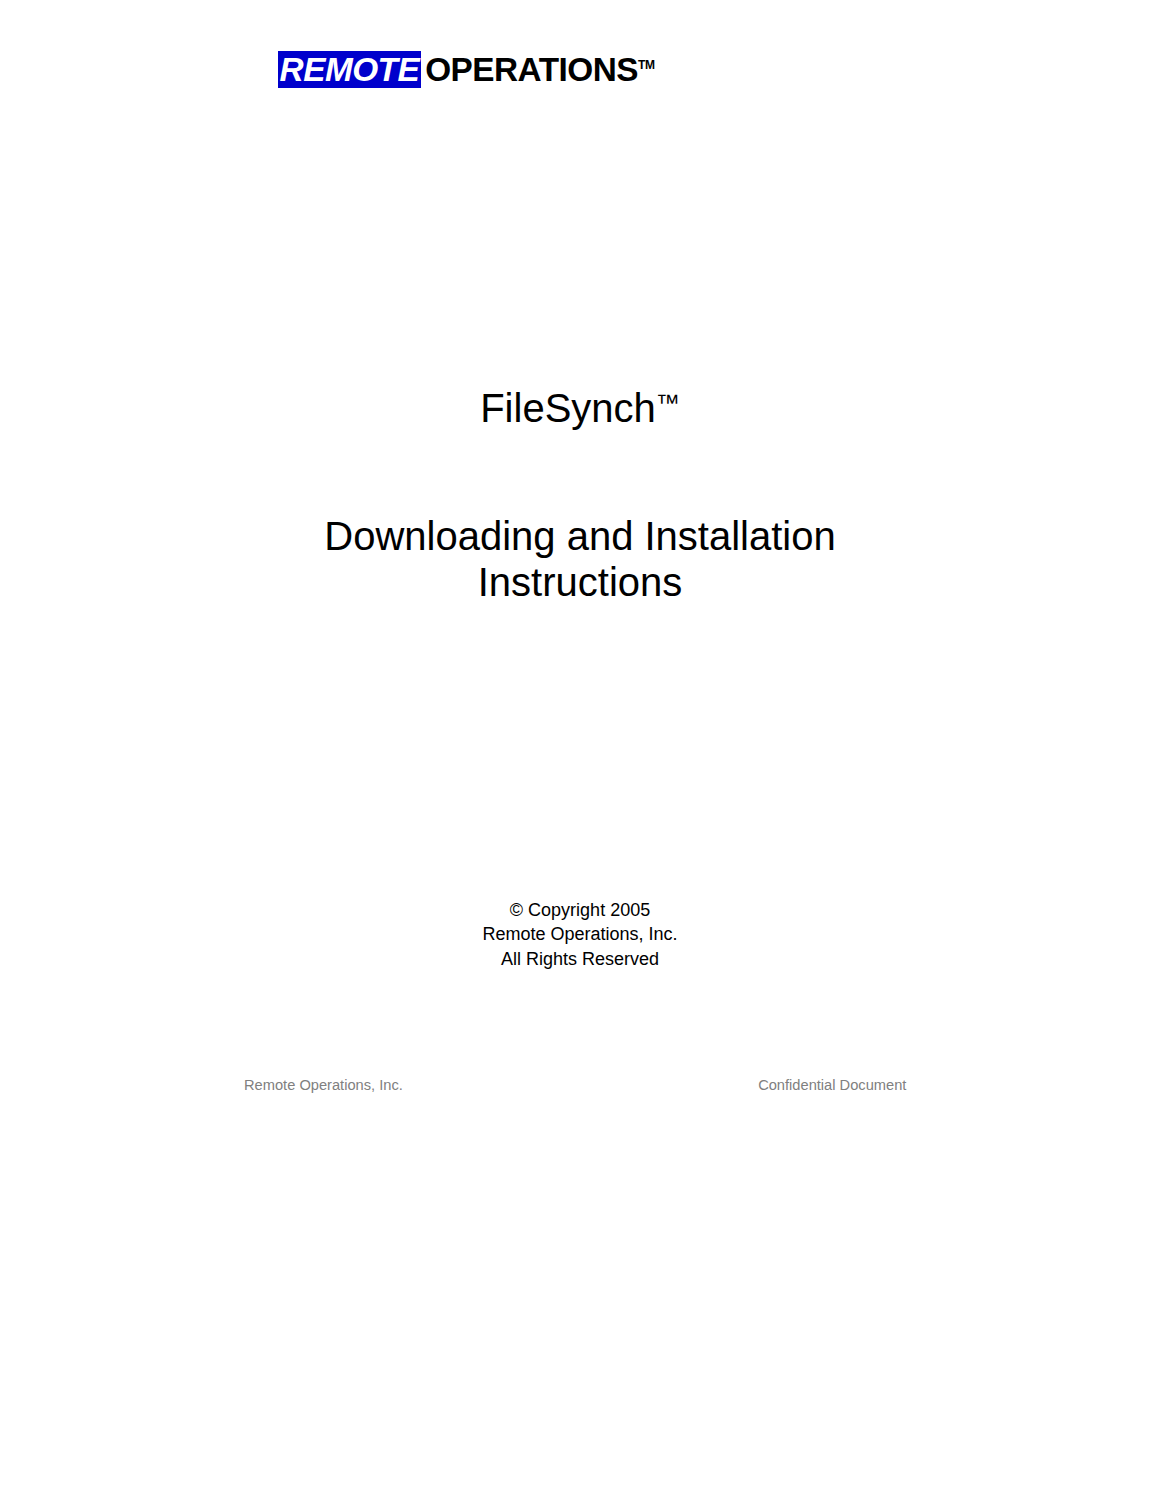REMOTE OPERATIONSTM
FileSynch™
Downloading and Installation
Instructions
© Copyright 2005
Remote Operations, Inc.
All Rights Reserved
Remote Operations, Inc.
Confidential Document